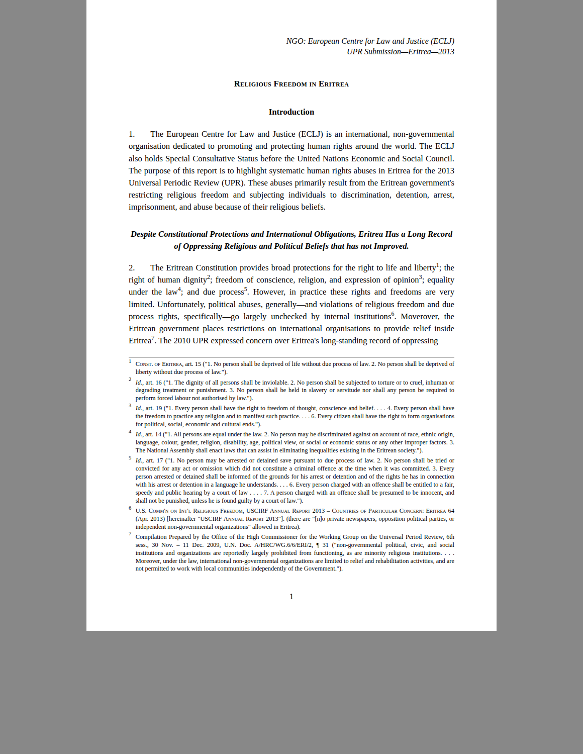NGO: European Centre for Law and Justice (ECLJ)
UPR Submission—Eritrea—2013
Religious Freedom in Eritrea
Introduction
1. The European Centre for Law and Justice (ECLJ) is an international, non-governmental organisation dedicated to promoting and protecting human rights around the world. The ECLJ also holds Special Consultative Status before the United Nations Economic and Social Council. The purpose of this report is to highlight systematic human rights abuses in Eritrea for the 2013 Universal Periodic Review (UPR). These abuses primarily result from the Eritrean government's restricting religious freedom and subjecting individuals to discrimination, detention, arrest, imprisonment, and abuse because of their religious beliefs.
Despite Constitutional Protections and International Obligations, Eritrea Has a Long Record of Oppressing Religious and Political Beliefs that has not Improved.
2. The Eritrean Constitution provides broad protections for the right to life and liberty1; the right of human dignity2; freedom of conscience, religion, and expression of opinion3; equality under the law4; and due process5. However, in practice these rights and freedoms are very limited. Unfortunately, political abuses, generally—and violations of religious freedom and due process rights, specifically—go largely unchecked by internal institutions6. Moverover, the Eritrean government places restrictions on international organisations to provide relief inside Eritrea7. The 2010 UPR expressed concern over Eritrea's long-standing record of oppressing
1Const. of Eritrea, art. 15 ("1. No person shall be deprived of life without due process of law. 2. No person shall be deprived of liberty without due process of law.").
2Id., art. 16 ("1. The dignity of all persons shall be inviolable. 2. No person shall be subjected to torture or to cruel, inhuman or degrading treatment or punishment. 3. No person shall be held in slavery or servitude nor shall any person be required to perform forced labour not authorised by law.").
3Id., art. 19 ("1. Every person shall have the right to freedom of thought, conscience and belief. . . . 4. Every person shall have the freedom to practice any religion and to manifest such practice. . . . 6. Every citizen shall have the right to form organisations for political, social, economic and cultural ends.").
4Id., art. 14 ("1. All persons are equal under the law. 2. No person may be discriminated against on account of race, ethnic origin, language, colour, gender, religion, disability, age, political view, or social or economic status or any other improper factors. 3. The National Assembly shall enact laws that can assist in eliminating inequalities existing in the Eritrean society.").
5Id., art. 17 ("1. No person may be arrested or detained save pursuant to due process of law. 2. No person shall be tried or convicted for any act or omission which did not constitute a criminal offence at the time when it was committed. 3. Every person arrested or detained shall be informed of the grounds for his arrest or detention and of the rights he has in connection with his arrest or detention in a language he understands. . . . 6. Every person charged with an offence shall be entitled to a fair, speedy and public hearing by a court of law . . . . 7. A person charged with an offence shall be presumed to be innocent, and shall not be punished, unless he is found guilty by a court of law.").
6U.S. Comm'n on Int'l Religious Freedom, USCIRF Annual Report 2013 – Countries of Particular Concern: Eritrea 64 (Apr. 2013) [hereinafter "USCIRF Annual Report 2013"]. (there are "[n]o private newspapers, opposition political parties, or independent non-governmental organizations" allowed in Eritrea).
7Compilation Prepared by the Office of the High Commissioner for the Working Group on the Universal Period Review, 6th sess., 30 Nov. – 11 Dec. 2009, U.N. Doc. A/HRC/WG.6/6/ERI/2, ¶ 31 ("non-governmental political, civic, and social institutions and organizations are reportedly largely prohibited from functioning, as are minority religious institutions. . . . Moreover, under the law, international non-governmental organizations are limited to relief and rehabilitation activities, and are not permitted to work with local communities independently of the Government.").
1